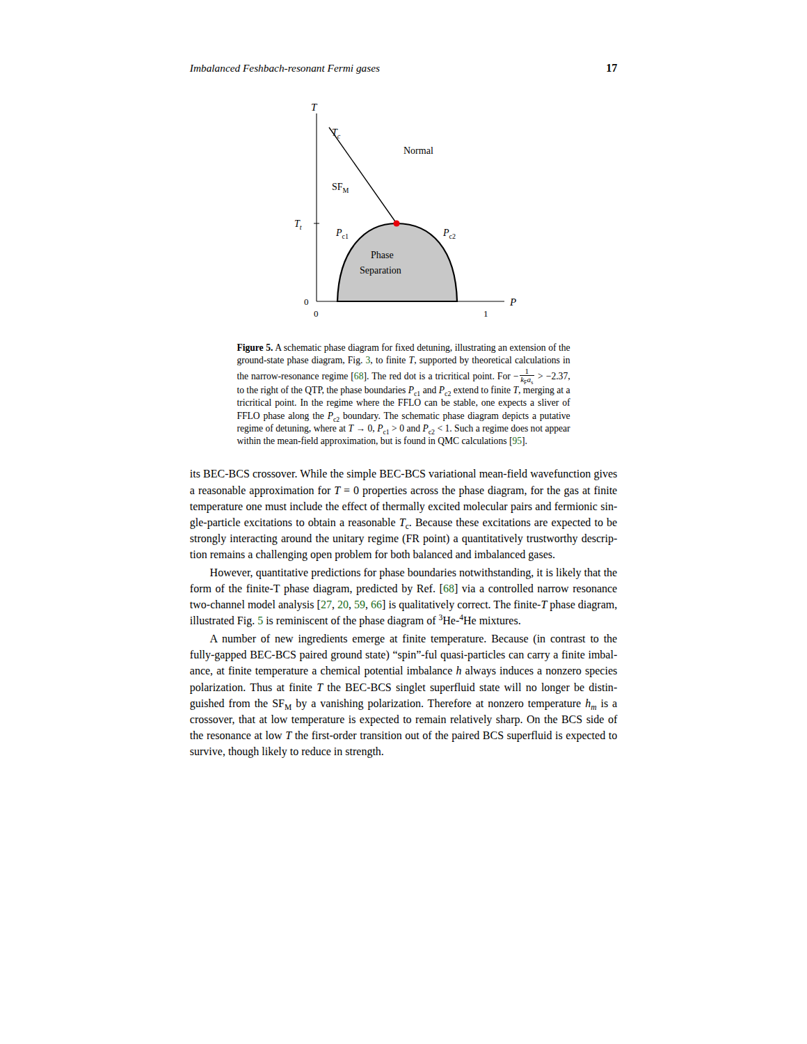Imbalanced Feshbach-resonant Fermi gases 17
T P 0 0 1 Tt Tc Normal SFM Pc1 Pc2 Phase Separation
Figure 5. A schematic phase diagram for fixed detuning, illustrating an extension of the ground-state phase diagram, Fig. 3, to finite T, supported by theoretical calculations in the narrow-resonance regime [68]. The red dot is a tricritical point. For −1 kFas > −2.37, to the right of the QTP, the phase boundaries Pc1 and Pc2 extend to finite T, merging at a tricritical point. In the regime where the FFLO can be stable, one expects a sliver of FFLO phase along the Pc2 boundary. The schematic phase diagram depicts a putative regime of detuning, where at T → 0, Pc1 > 0 and Pc2 < 1. Such a regime does not appear within the mean-field approximation, but is found in QMC calculations [95].
its BEC-BCS crossover. While the simple BEC-BCS variational mean-field wavefunction gives a reasonable approximation for T = 0 properties across the phase diagram, for the gas at finite temperature one must include the effect of thermally excited molecular pairs and fermionic single-particle excitations to obtain a reasonable Tc. Because these excitations are expected to be strongly interacting around the unitary regime (FR point) a quantitatively trustworthy description remains a challenging open problem for both balanced and imbalanced gases.
However, quantitative predictions for phase boundaries notwithstanding, it is likely that the form of the finite-T phase diagram, predicted by Ref. [68] via a controlled narrow resonance two-channel model analysis [27, 20, 59, 66] is qualitatively correct. The finite-T phase diagram, illustrated Fig. 5 is reminiscent of the phase diagram of 3He-4He mixtures.
A number of new ingredients emerge at finite temperature. Because (in contrast to the fully-gapped BEC-BCS paired ground state) “spin”-ful quasi-particles can carry a finite imbalance, at finite temperature a chemical potential imbalance h always induces a nonzero species polarization. Thus at finite T the BEC-BCS singlet superfluid state will no longer be distinguished from the SFM by a vanishing polarization. Therefore at nonzero temperature hm is a crossover, that at low temperature is expected to remain relatively sharp. On the BCS side of the resonance at low T the first-order transition out of the paired BCS superfluid is expected to survive, though likely to reduce in strength.